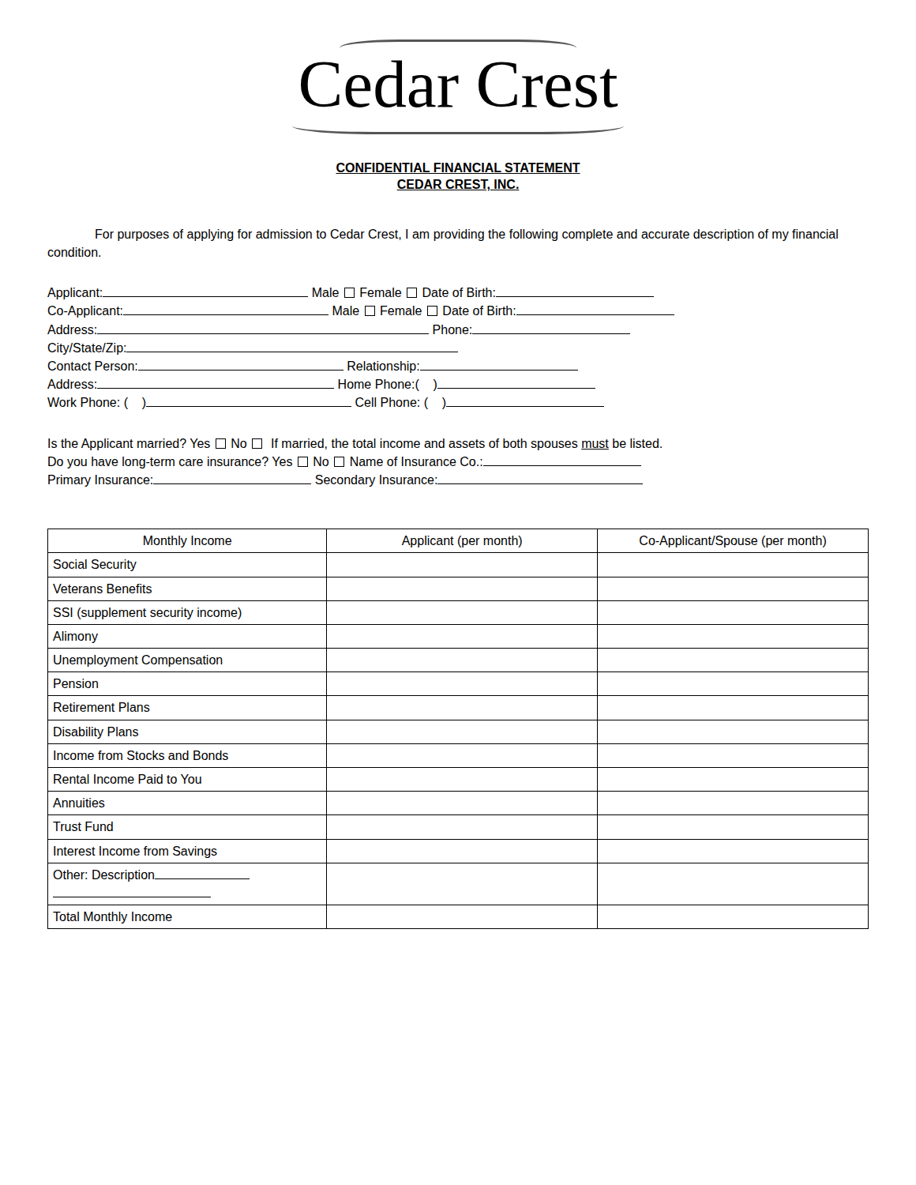Cedar Crest
CONFIDENTIAL FINANCIAL STATEMENT
CEDAR CREST, INC.
For purposes of applying for admission to Cedar Crest, I am providing the following complete and accurate description of my financial condition.
Applicant: Male Female Date of Birth:
Co-Applicant: Male Female Date of Birth:
Address: Phone:
City/State/Zip:
Contact Person: Relationship:
Address: Home Phone:( )
Work Phone: ( ) Cell Phone: ( )
Is the Applicant married? Yes No If married, the total income and assets of both spouses must be listed.
Do you have long-term care insurance? Yes No Name of Insurance Co.:
Primary Insurance: Secondary Insurance:
| Monthly Income | Applicant (per month) | Co-Applicant/Spouse (per month) |
| --- | --- | --- |
| Social Security | | |
| Veterans Benefits | | |
| SSI (supplement security income) | | |
| Alimony | | |
| Unemployment Compensation | | |
| Pension | | |
| Retirement Plans | | |
| Disability Plans | | |
| Income from Stocks and Bonds | | |
| Rental Income Paid to You | | |
| Annuities | | |
| Trust Fund | | |
| Interest Income from Savings | | |
| Other: Description | | |
| Total Monthly Income | | |